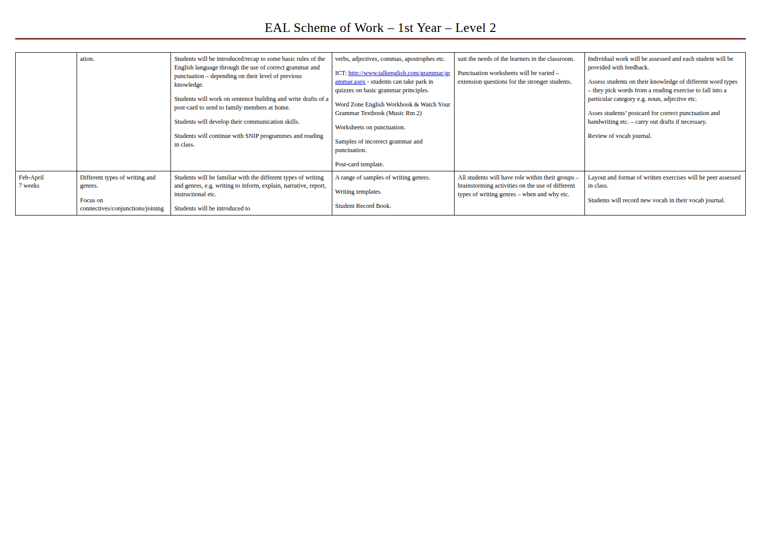EAL Scheme of Work – 1st Year – Level 2
| | ation. | Students will be introduced/recap to some basic rules of the English language through the use of correct grammar and punctuation – depending on their level of previous knowledge. Students will work on sentence building and write drafts of a post-card to send to family members at home. Students will develop their communication skills. Students will continue with SNIP programmes and reading in class. | verbs, adjectives, commas, apostrophes etc. ICT: http://www.talkenglish.com/grammar/grammar.aspx - students can take park in quizzes on basic grammar principles. Word Zone English Workbook & Watch Your Grammar Textbook (Music Rm 2) Worksheets on punctuation. Samples of incorrect grammar and punctuation. Post-card template. | suit the needs of the learners in the classroom. Punctuation worksheets will be varied – extension questions for the stronger students. | Individual work will be assessed and each student will be provided with feedback. Assess students on their knowledge of different word types – they pick words from a reading exercise to fall into a particular category e.g. noun, adjective etc. Asses students’ postcard for correct punctuation and handwriting etc. – carry out drafts if necessary. Review of vocab journal. |
| Feb-April 7 weeks | Different types of writing and genres. Focus on connectives/conjunctions/joining | Students will be familiar with the different types of writing and genres, e.g. writing to inform, explain, narrative, report, instructional etc. Students will be introduced to | A range of samples of writing genres. Writing templates. Student Record Book. | All students will have role within their groups – brainstorming activities on the use of different types of writing genres – when and why etc. | Layout and format of written exercises will be peer assessed in class. Students will record new vocab in their vocab journal. |